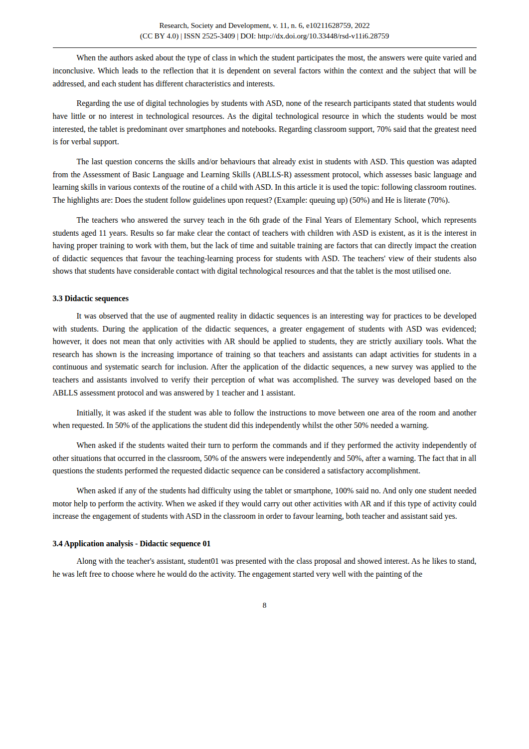Research, Society and Development, v. 11, n. 6, e10211628759, 2022
(CC BY 4.0) | ISSN 2525-3409 | DOI: http://dx.doi.org/10.33448/rsd-v11i6.28759
When the authors asked about the type of class in which the student participates the most, the answers were quite varied and inconclusive. Which leads to the reflection that it is dependent on several factors within the context and the subject that will be addressed, and each student has different characteristics and interests.
Regarding the use of digital technologies by students with ASD, none of the research participants stated that students would have little or no interest in technological resources. As the digital technological resource in which the students would be most interested, the tablet is predominant over smartphones and notebooks. Regarding classroom support, 70% said that the greatest need is for verbal support.
The last question concerns the skills and/or behaviours that already exist in students with ASD. This question was adapted from the Assessment of Basic Language and Learning Skills (ABLLS-R) assessment protocol, which assesses basic language and learning skills in various contexts of the routine of a child with ASD. In this article it is used the topic: following classroom routines. The highlights are: Does the student follow guidelines upon request? (Example: queuing up) (50%) and He is literate (70%).
The teachers who answered the survey teach in the 6th grade of the Final Years of Elementary School, which represents students aged 11 years. Results so far make clear the contact of teachers with children with ASD is existent, as it is the interest in having proper training to work with them, but the lack of time and suitable training are factors that can directly impact the creation of didactic sequences that favour the teaching-learning process for students with ASD. The teachers' view of their students also shows that students have considerable contact with digital technological resources and that the tablet is the most utilised one.
3.3 Didactic sequences
It was observed that the use of augmented reality in didactic sequences is an interesting way for practices to be developed with students. During the application of the didactic sequences, a greater engagement of students with ASD was evidenced; however, it does not mean that only activities with AR should be applied to students, they are strictly auxiliary tools. What the research has shown is the increasing importance of training so that teachers and assistants can adapt activities for students in a continuous and systematic search for inclusion. After the application of the didactic sequences, a new survey was applied to the teachers and assistants involved to verify their perception of what was accomplished. The survey was developed based on the ABLLS assessment protocol and was answered by 1 teacher and 1 assistant.
Initially, it was asked if the student was able to follow the instructions to move between one area of the room and another when requested. In 50% of the applications the student did this independently whilst the other 50% needed a warning.
When asked if the students waited their turn to perform the commands and if they performed the activity independently of other situations that occurred in the classroom, 50% of the answers were independently and 50%, after a warning. The fact that in all questions the students performed the requested didactic sequence can be considered a satisfactory accomplishment.
When asked if any of the students had difficulty using the tablet or smartphone, 100% said no. And only one student needed motor help to perform the activity. When we asked if they would carry out other activities with AR and if this type of activity could increase the engagement of students with ASD in the classroom in order to favour learning, both teacher and assistant said yes.
3.4 Application analysis - Didactic sequence 01
Along with the teacher's assistant, student01 was presented with the class proposal and showed interest. As he likes to stand, he was left free to choose where he would do the activity. The engagement started very well with the painting of the
8